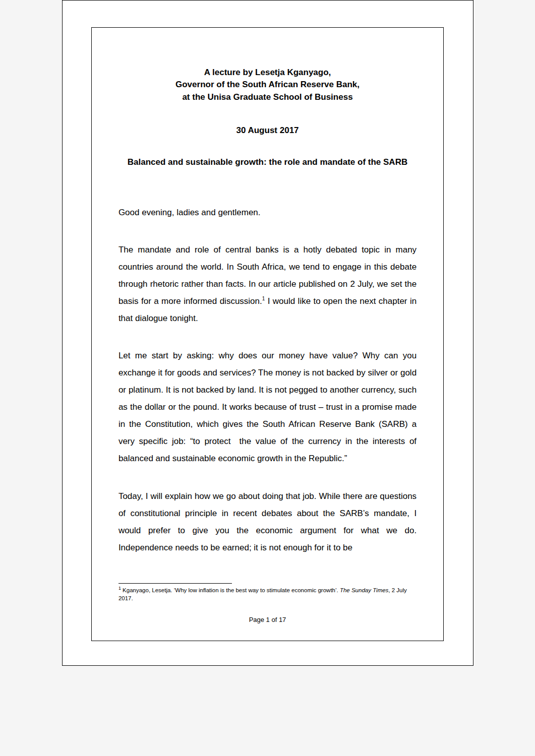A lecture by Lesetja Kganyago,
Governor of the South African Reserve Bank,
at the Unisa Graduate School of Business
30 August 2017
Balanced and sustainable growth: the role and mandate of the SARB
Good evening, ladies and gentlemen.
The mandate and role of central banks is a hotly debated topic in many countries around the world. In South Africa, we tend to engage in this debate through rhetoric rather than facts. In our article published on 2 July, we set the basis for a more informed discussion.1 I would like to open the next chapter in that dialogue tonight.
Let me start by asking: why does our money have value? Why can you exchange it for goods and services? The money is not backed by silver or gold or platinum. It is not backed by land. It is not pegged to another currency, such as the dollar or the pound. It works because of trust – trust in a promise made in the Constitution, which gives the South African Reserve Bank (SARB) a very specific job: “to protect the value of the currency in the interests of balanced and sustainable economic growth in the Republic.”
Today, I will explain how we go about doing that job. While there are questions of constitutional principle in recent debates about the SARB’s mandate, I would prefer to give you the economic argument for what we do. Independence needs to be earned; it is not enough for it to be
1 Kganyago, Lesetja. ‘Why low inflation is the best way to stimulate economic growth’. The Sunday Times, 2 July 2017.
Page 1 of 17